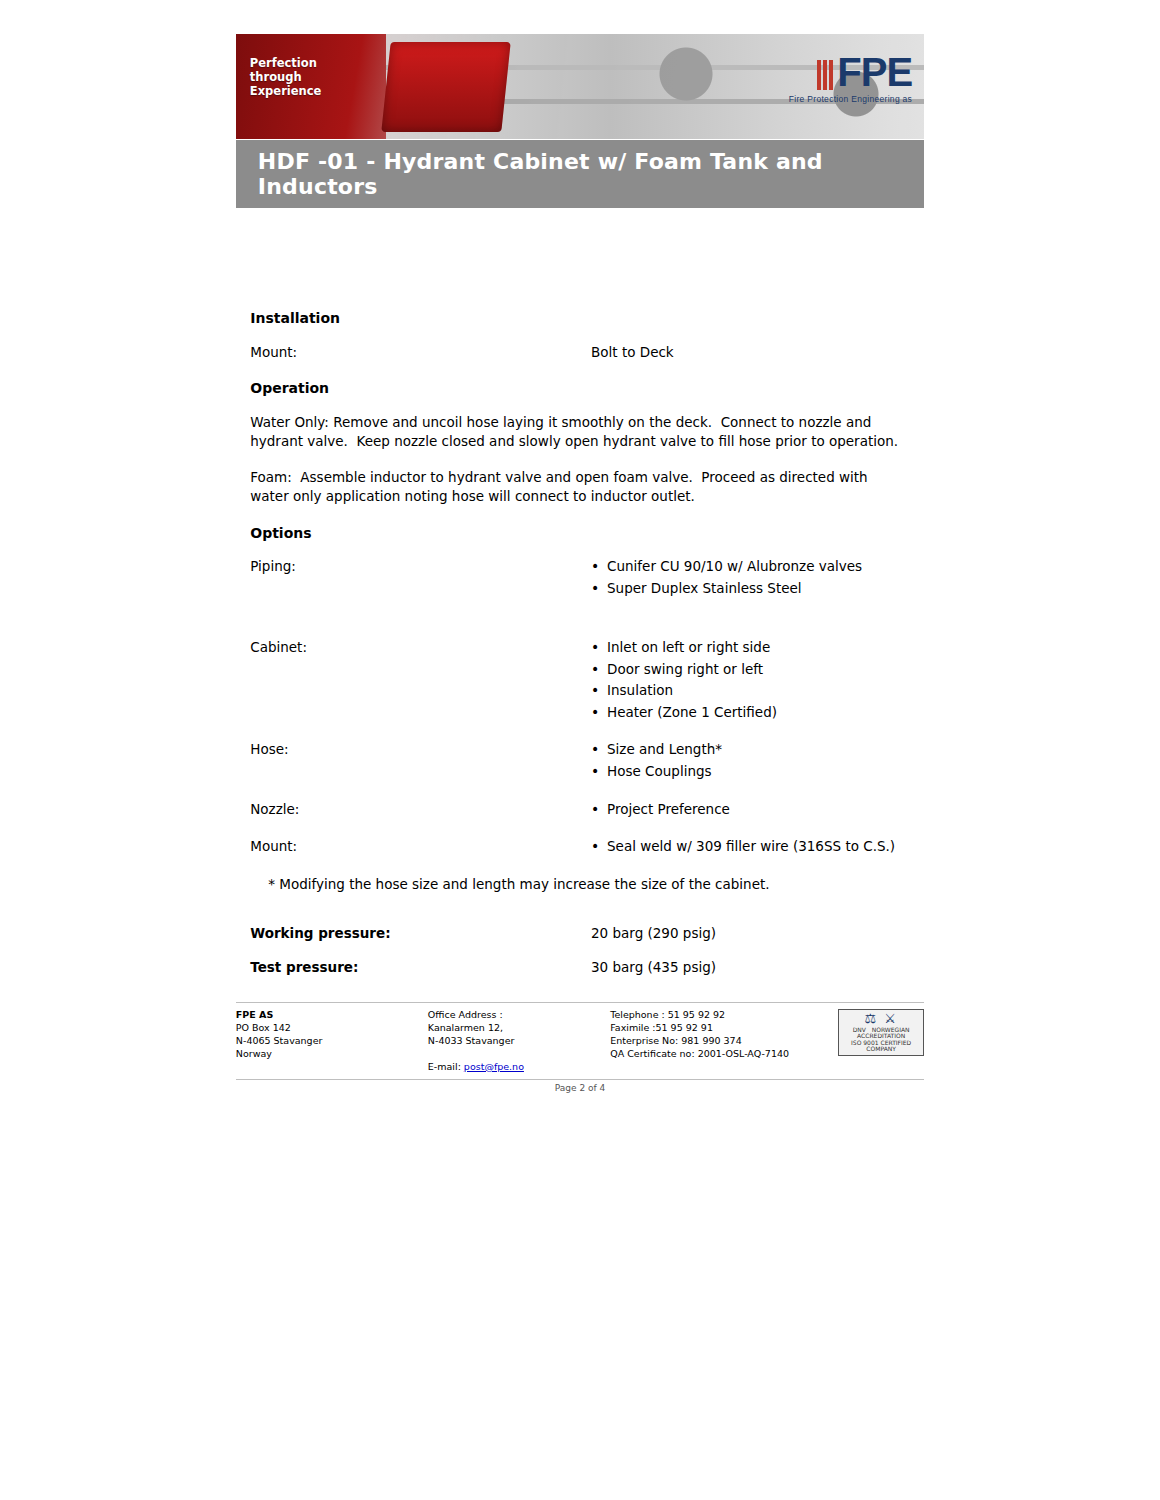Perfection
through
Experience
FPE
Fire Protection Engineering as
HDF -01 - Hydrant Cabinet w/ Foam Tank and Inductors
Installation
Mount:
Bolt to Deck
Operation
Water Only: Remove and uncoil hose laying it smoothly on the deck. Connect to nozzle and hydrant valve. Keep nozzle closed and slowly open hydrant valve to fill hose prior to operation.
Foam: Assemble inductor to hydrant valve and open foam valve. Proceed as directed with water only application noting hose will connect to inductor outlet.
Options
Piping:
Cunifer CU 90/10 w/ Alubronze valves
Super Duplex Stainless Steel
Cabinet:
Inlet on left or right side
Door swing right or left
Insulation
Heater (Zone 1 Certified)
Hose:
Size and Length*
Hose Couplings
Nozzle:
Project Preference
Mount:
Seal weld w/ 309 filler wire (316SS to C.S.)
* Modifying the hose size and length may increase the size of the cabinet.
Working pressure:
20 barg (290 psig)
Test pressure:
30 barg (435 psig)
FPE AS
PO Box 142
N-4065 Stavanger
Norway
Office Address :
Kanalarmen 12,
N-4033 Stavanger
E-mail: post@fpe.no
Telephone : 51 95 92 92
Faximile :51 95 92 91
Enterprise No: 981 990 374
QA Certificate no: 2001-OSL-AQ-7140
⚖ ⚔
DNV NORWEGIAN
ACCREDITATION
ISO 9001 CERTIFIED COMPANY
Page 2 of 4